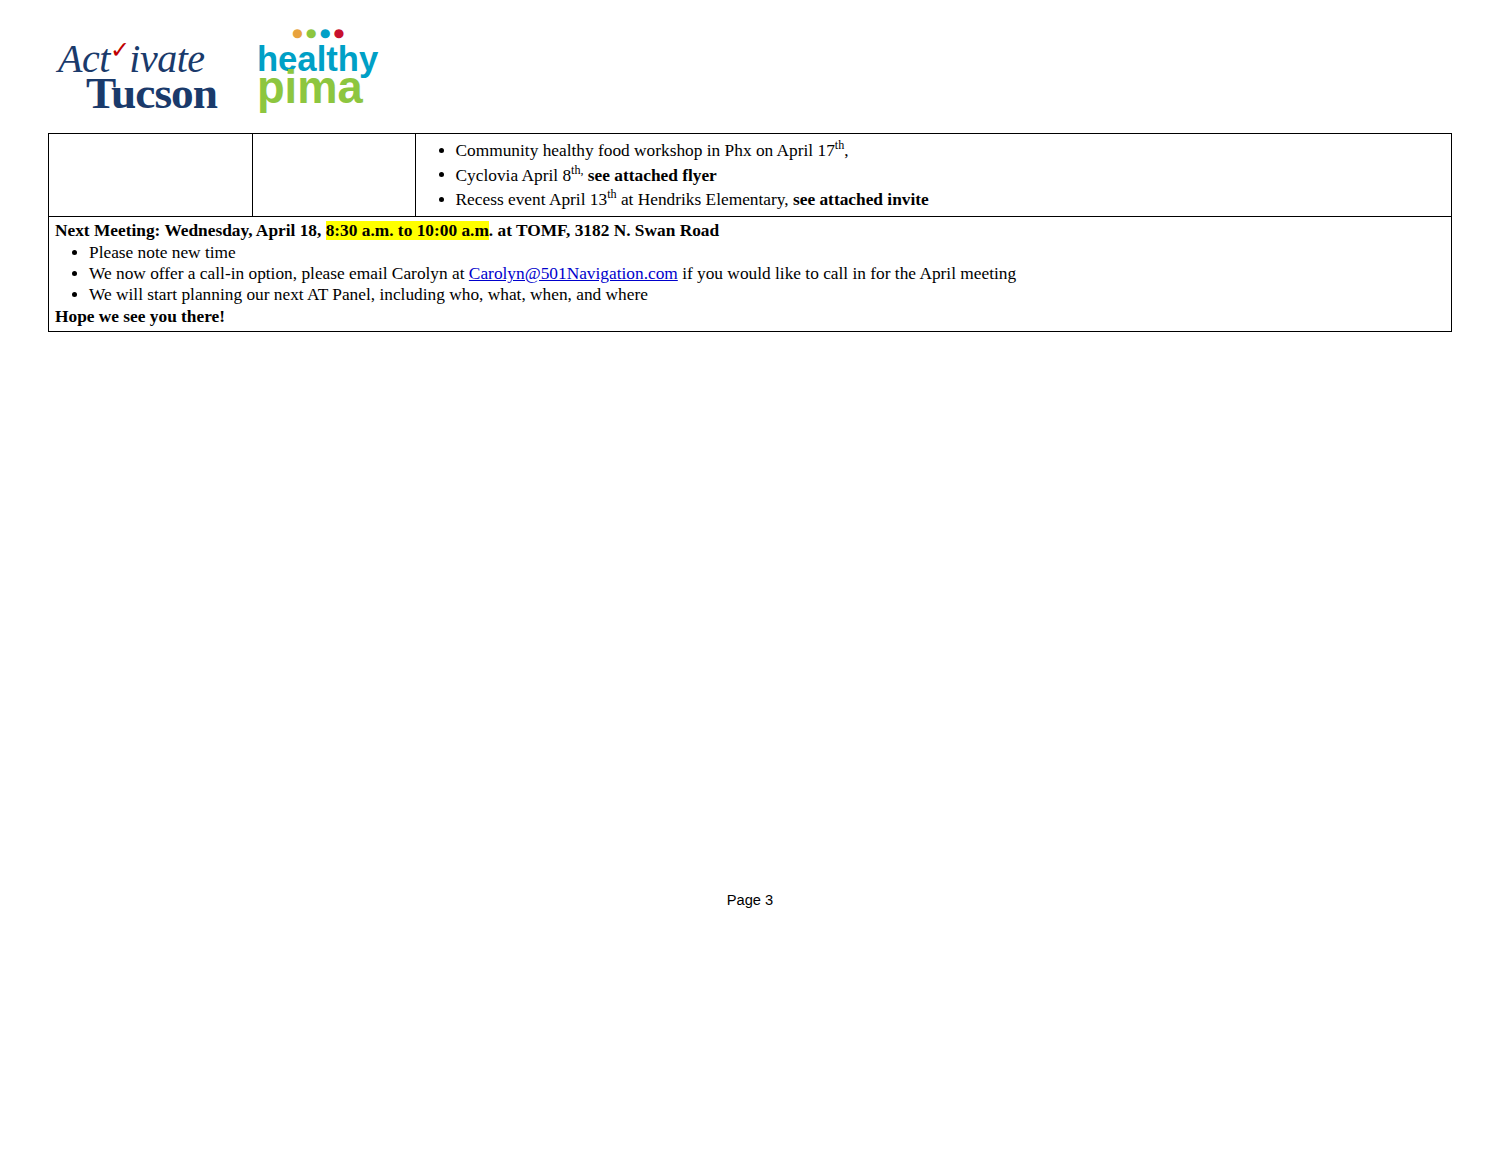Act✓ivate Tucson
●●●● healthy pima
| | | Community healthy food workshop in Phx on April 17 th , Cyclovia April 8 th, see attached flyer Recess event April 13 th at Hendriks Elementary, see attached invite |
| Next Meeting: Wednesday, April 18, 8:30 a.m. to 10:00 a.m . at TOMF, 3182 N. Swan Road Please note new time We now offer a call-in option, please email Carolyn at Carolyn@501Navigation.com if you would like to call in for the April meeting We will start planning our next AT Panel, including who, what, when, and where Hope we see you there! |
Page 3